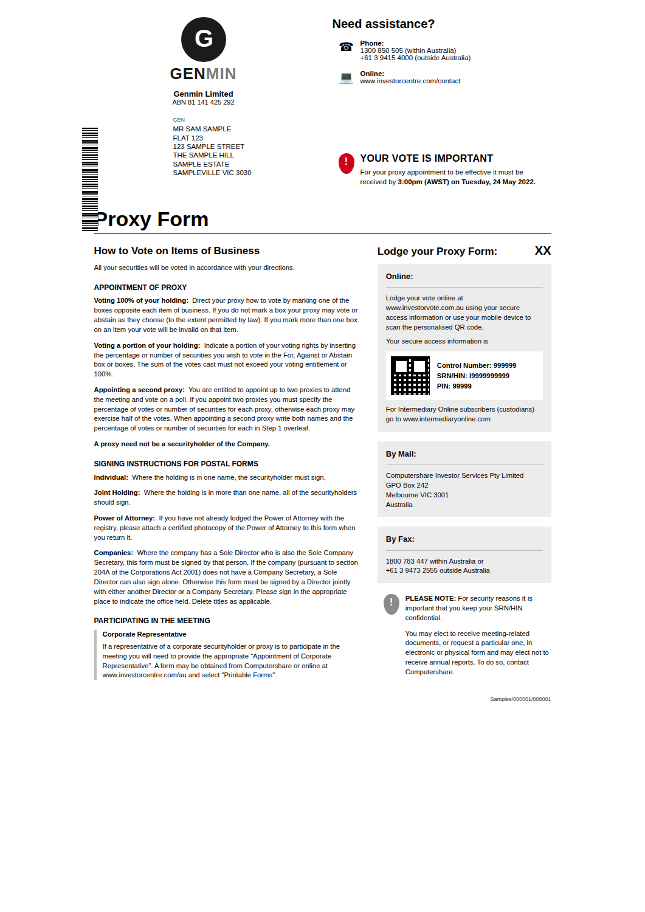G
GENMIN
Genmin Limited
ABN 81 141 425 292
Need assistance?
☎
Phone: 1300 850 505 (within Australia)
+61 3 9415 4000 (outside Australia)
💻
Online: www.investorcentre.com/contact
GEN
MR SAM SAMPLE
FLAT 123
123 SAMPLE STREET
THE SAMPLE HILL
SAMPLE ESTATE
SAMPLEVILLE VIC 3030
!
YOUR VOTE IS IMPORTANT
For your proxy appointment to be effective it must be received by 3:00pm (AWST) on Tuesday, 24 May 2022.
Proxy Form
How to Vote on Items of Business
All your securities will be voted in accordance with your directions.
Appointment of Proxy
Voting 100% of your holding: Direct your proxy how to vote by marking one of the boxes opposite each item of business. If you do not mark a box your proxy may vote or abstain as they choose (to the extent permitted by law). If you mark more than one box on an item your vote will be invalid on that item.
Voting a portion of your holding: Indicate a portion of your voting rights by inserting the percentage or number of securities you wish to vote in the For, Against or Abstain box or boxes. The sum of the votes cast must not exceed your voting entitlement or 100%.
Appointing a second proxy: You are entitled to appoint up to two proxies to attend the meeting and vote on a poll. If you appoint two proxies you must specify the percentage of votes or number of securities for each proxy, otherwise each proxy may exercise half of the votes. When appointing a second proxy write both names and the percentage of votes or number of securities for each in Step 1 overleaf.
A proxy need not be a securityholder of the Company.
Signing Instructions for Postal Forms
Individual: Where the holding is in one name, the securityholder must sign.
Joint Holding: Where the holding is in more than one name, all of the securityholders should sign.
Power of Attorney: If you have not already lodged the Power of Attorney with the registry, please attach a certified photocopy of the Power of Attorney to this form when you return it.
Companies: Where the company has a Sole Director who is also the Sole Company Secretary, this form must be signed by that person. If the company (pursuant to section 204A of the Corporations Act 2001) does not have a Company Secretary, a Sole Director can also sign alone. Otherwise this form must be signed by a Director jointly with either another Director or a Company Secretary. Please sign in the appropriate place to indicate the office held. Delete titles as applicable.
Participating in the Meeting
Corporate Representative If a representative of a corporate securityholder or proxy is to participate in the meeting you will need to provide the appropriate “Appointment of Corporate Representative”. A form may be obtained from Computershare or online at www.investorcentre.com/au and select "Printable Forms".
Lodge your Proxy Form:
XX
Online:
Lodge your vote online at www.investorvote.com.au using your secure access information or use your mobile device to scan the personalised QR code.
Your secure access information is
Control Number: 999999 SRN/HIN: I9999999999 PIN: 99999
For Intermediary Online subscribers (custodians) go to www.intermediaryonline.com
By Mail:
Computershare Investor Services Pty Limited
GPO Box 242
Melbourne VIC 3001
Australia
By Fax:
1800 783 447 within Australia or
+61 3 9473 2555 outside Australia
!
PLEASE NOTE: For security reasons it is important that you keep your SRN/HIN confidential.
You may elect to receive meeting-related documents, or request a particular one, in electronic or physical form and may elect not to receive annual reports. To do so, contact Computershare.
Samples/000001/000001